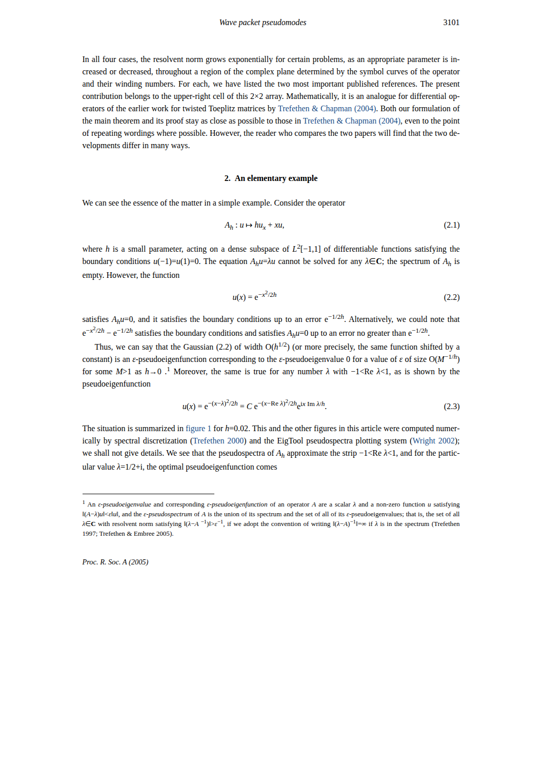Wave packet pseudomodes 3101
In all four cases, the resolvent norm grows exponentially for certain problems, as an appropriate parameter is increased or decreased, throughout a region of the complex plane determined by the symbol curves of the operator and their winding numbers. For each, we have listed the two most important published references. The present contribution belongs to the upper-right cell of this 2×2 array. Mathematically, it is an analogue for differential operators of the earlier work for twisted Toeplitz matrices by Trefethen & Chapman (2004). Both our formulation of the main theorem and its proof stay as close as possible to those in Trefethen & Chapman (2004), even to the point of repeating wordings where possible. However, the reader who compares the two papers will find that the two developments differ in many ways.
2. An elementary example
We can see the essence of the matter in a simple example. Consider the operator
Ah : u ↦ hux + xu, (2.1)
where h is a small parameter, acting on a dense subspace of L2[−1,1] of differentiable functions satisfying the boundary conditions u(−1)=u(1)=0. The equation Ahu=λu cannot be solved for any λ∈C; the spectrum of Ah is empty. However, the function
u(x) = e−x2/2h (2.2)
satisfies Ahu=0, and it satisfies the boundary conditions up to an error e−1/2h. Alternatively, we could note that e−x2/2h − e−1/2h satisfies the boundary conditions and satisfies Ahu=0 up to an error no greater than e−1/2h.
Thus, we can say that the Gaussian (2.2) of width O(h1/2) (or more precisely, the same function shifted by a constant) is an ε-pseudoeigenfunction corresponding to the ε-pseudoeigenvalue 0 for a value of ε of size O(M−1/h) for some M>1 as h→0 .1 Moreover, the same is true for any number λ with −1<Re λ<1, as is shown by the pseudoeigenfunction
u(x) = e−(x−λ)2/2h = C e−(x−Re λ)2/2heix Im λ/h. (2.3)
The situation is summarized in figure 1 for h=0.02. This and the other figures in this article were computed numerically by spectral discretization (Trefethen 2000) and the EigTool pseudospectra plotting system (Wright 2002); we shall not give details. We see that the pseudospectra of Ah approximate the strip −1<Re λ<1, and for the particular value λ=1/2+i, the optimal pseudoeigenfunction comes
1 An ε-pseudoeigenvalue and corresponding ε-pseudoeigenfunction of an operator A are a scalar λ and a non-zero function u satisfying ‖(A−λ)u‖<ε‖u‖, and the ε-pseudospectrum of A is the union of its spectrum and the set of all of its ε-pseudoeigenvalues; that is, the set of all λ∈C with resolvent norm satisfying ‖(λ−A −1)‖>ε−1, if we adopt the convention of writing ‖(λ−A)−1‖=∞ if λ is in the spectrum (Trefethen 1997; Trefethen & Embree 2005).
Proc. R. Soc. A (2005)